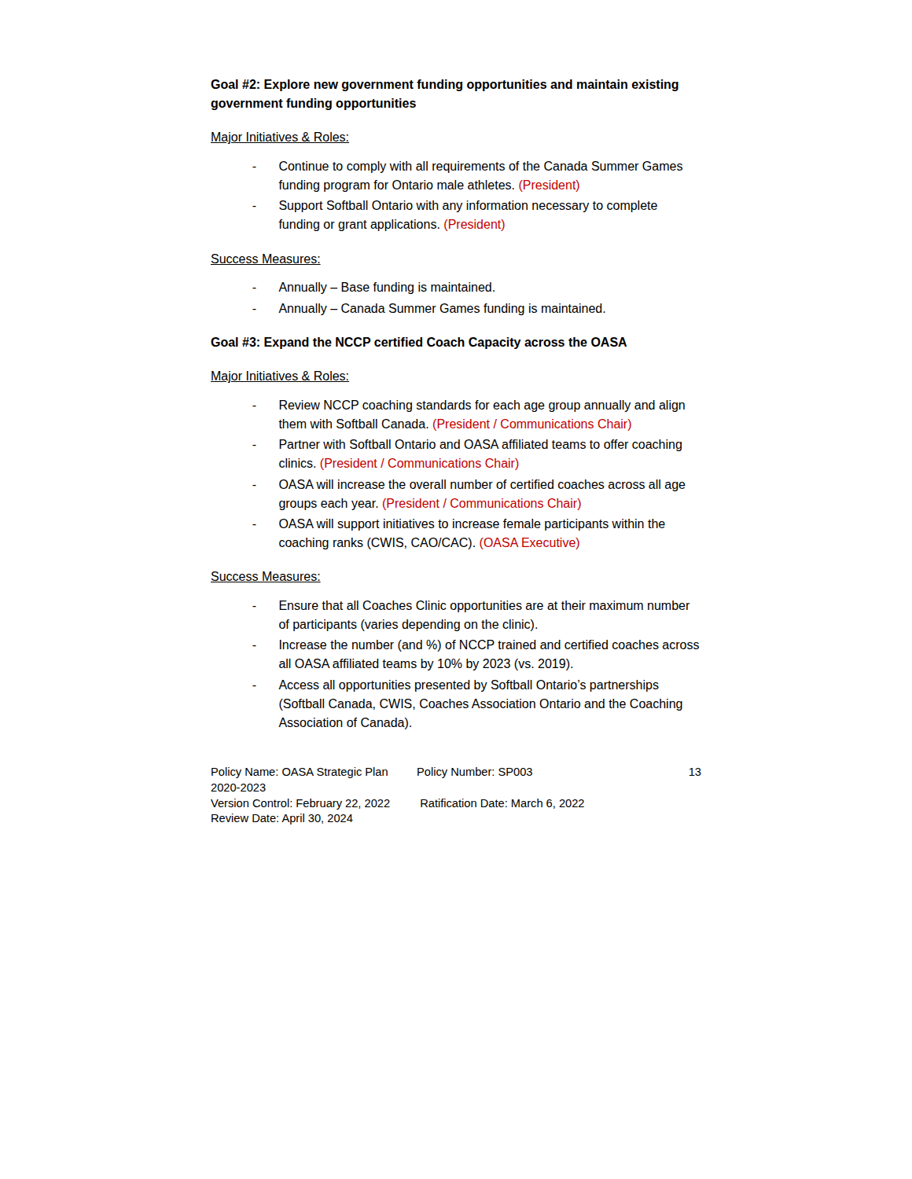Goal #2: Explore new government funding opportunities and maintain existing government funding opportunities
Major Initiatives & Roles:
Continue to comply with all requirements of the Canada Summer Games funding program for Ontario male athletes. (President)
Support Softball Ontario with any information necessary to complete funding or grant applications. (President)
Success Measures:
Annually – Base funding is maintained.
Annually – Canada Summer Games funding is maintained.
Goal #3: Expand the NCCP certified Coach Capacity across the OASA
Major Initiatives & Roles:
Review NCCP coaching standards for each age group annually and align them with Softball Canada. (President / Communications Chair)
Partner with Softball Ontario and OASA affiliated teams to offer coaching clinics. (President / Communications Chair)
OASA will increase the overall number of certified coaches across all age groups each year. (President / Communications Chair)
OASA will support initiatives to increase female participants within the coaching ranks (CWIS, CAO/CAC). (OASA Executive)
Success Measures:
Ensure that all Coaches Clinic opportunities are at their maximum number of participants (varies depending on the clinic).
Increase the number (and %) of NCCP trained and certified coaches across all OASA affiliated teams by 10% by 2023 (vs. 2019).
Access all opportunities presented by Softball Ontario’s partnerships (Softball Canada, CWIS, Coaches Association Ontario and the Coaching Association of Canada).
| Policy Name: OASA Strategic Plan 2020-2023 | Policy Number: SP003 | 13 |
| Version Control: February 22, 2022 | Ratification Date: March 6, 2022 | |
| Review Date: April 30, 2024 | | |